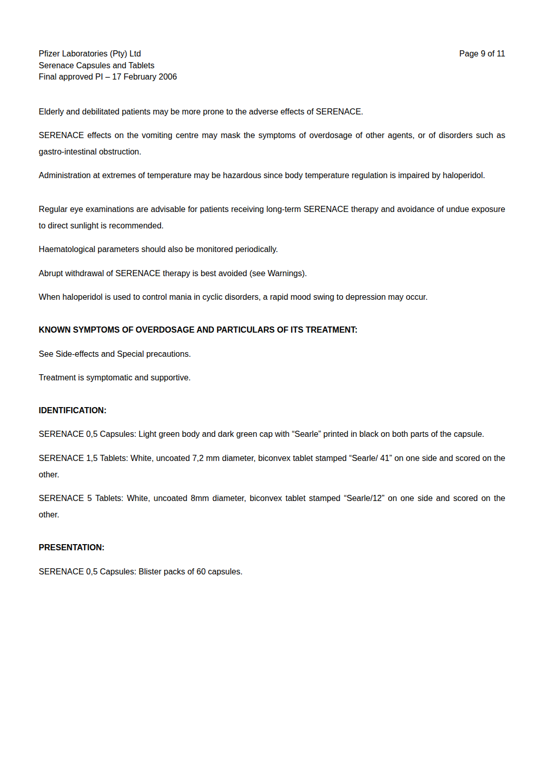Pfizer Laboratories (Pty) Ltd
Page 9 of 11
Serenace Capsules and Tablets
Final approved PI – 17 February 2006
Elderly and debilitated patients may be more prone to the adverse effects of SERENACE.
SERENACE effects on the vomiting centre may mask the symptoms of overdosage of other agents, or of disorders such as gastro-intestinal obstruction.
Administration at extremes of temperature may be hazardous since body temperature regulation is impaired by haloperidol.
Regular eye examinations are advisable for patients receiving long-term SERENACE therapy and avoidance of undue exposure to direct sunlight is recommended.
Haematological parameters should also be monitored periodically.
Abrupt withdrawal of SERENACE therapy is best avoided (see Warnings).
When haloperidol is used to control mania in cyclic disorders, a rapid mood swing to depression may occur.
Known symptoms of overdosage and particulars of its treatment:
See Side-effects and Special precautions.
Treatment is symptomatic and supportive.
Identification:
SERENACE 0,5 Capsules: Light green body and dark green cap with “Searle” printed in black on both parts of the capsule.
SERENACE 1,5 Tablets: White, uncoated 7,2 mm diameter, biconvex tablet stamped “Searle/ 41” on one side and scored on the other.
SERENACE 5 Tablets: White, uncoated 8mm diameter, biconvex tablet stamped “Searle/12” on one side and scored on the other.
Presentation:
SERENACE 0,5 Capsules: Blister packs of 60 capsules.